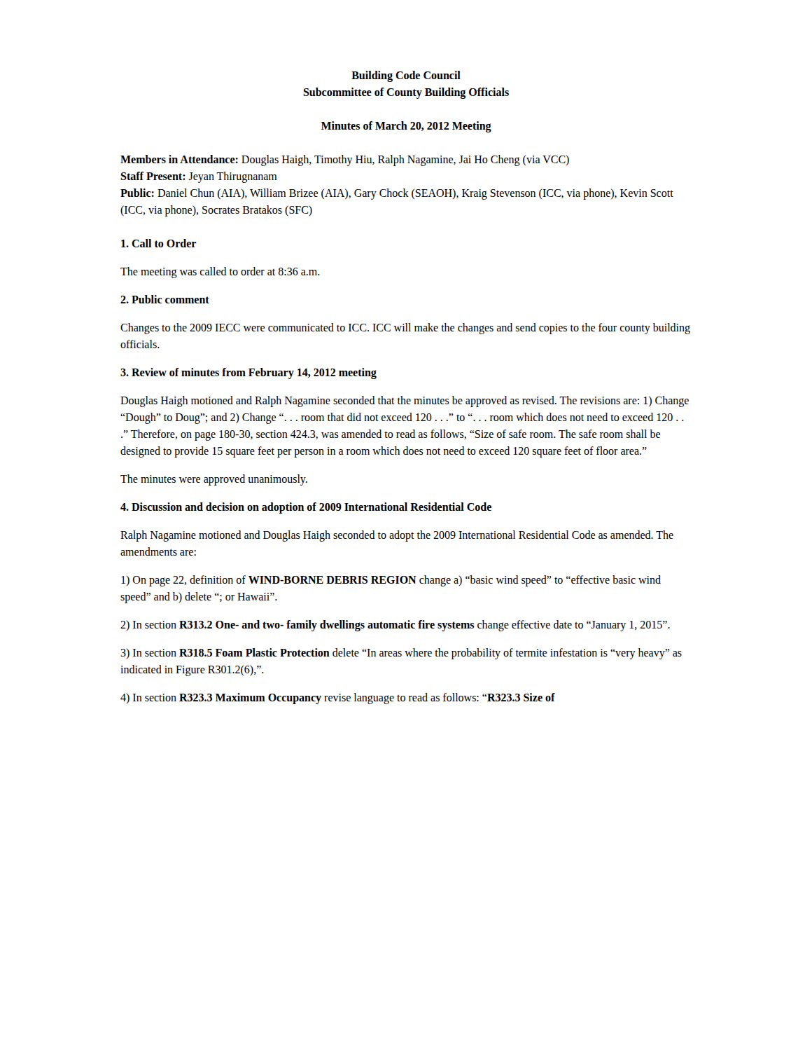Building Code Council Subcommittee of County Building Officials
Minutes of March 20, 2012 Meeting
Members in Attendance: Douglas Haigh, Timothy Hiu, Ralph Nagamine, Jai Ho Cheng (via VCC)
Staff Present: Jeyan Thirugnanam
Public: Daniel Chun (AIA), William Brizee (AIA), Gary Chock (SEAOH), Kraig Stevenson (ICC, via phone), Kevin Scott (ICC, via phone), Socrates Bratakos (SFC)
1. Call to Order
The meeting was called to order at 8:36 a.m.
2. Public comment
Changes to the 2009 IECC were communicated to ICC. ICC will make the changes and send copies to the four county building officials.
3. Review of minutes from February 14, 2012 meeting
Douglas Haigh motioned and Ralph Nagamine seconded that the minutes be approved as revised. The revisions are: 1) Change “Dough” to Doug”; and 2) Change “. . . room that did not exceed 120 . . .” to “. . . room which does not need to exceed 120 . . .” Therefore, on page 180-30, section 424.3, was amended to read as follows, “Size of safe room. The safe room shall be designed to provide 15 square feet per person in a room which does not need to exceed 120 square feet of floor area.”
The minutes were approved unanimously.
4. Discussion and decision on adoption of 2009 International Residential Code
Ralph Nagamine motioned and Douglas Haigh seconded to adopt the 2009 International Residential Code as amended. The amendments are:
1) On page 22, definition of WIND-BORNE DEBRIS REGION change a) “basic wind speed” to “effective basic wind speed” and b) delete “; or Hawaii”.
2) In section R313.2 One- and two- family dwellings automatic fire systems change effective date to “January 1, 2015”.
3) In section R318.5 Foam Plastic Protection delete “In areas where the probability of termite infestation is “very heavy” as indicated in Figure R301.2(6),”.
4) In section R323.3 Maximum Occupancy revise language to read as follows: “R323.3 Size of